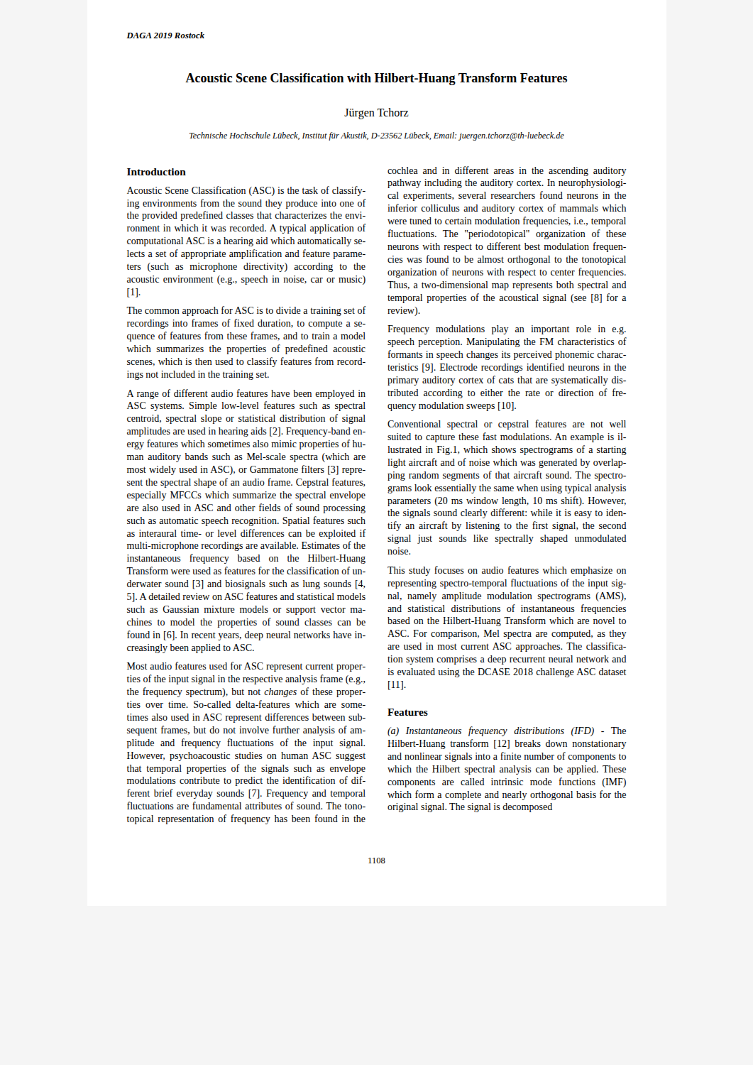DAGA 2019 Rostock
Acoustic Scene Classification with Hilbert-Huang Transform Features
Jürgen Tchorz
Technische Hochschule Lübeck, Institut für Akustik, D-23562 Lübeck, Email: juergen.tchorz@th-luebeck.de
Introduction
Acoustic Scene Classification (ASC) is the task of classifying environments from the sound they produce into one of the provided predefined classes that characterizes the environment in which it was recorded. A typical application of computational ASC is a hearing aid which automatically selects a set of appropriate amplification and feature parameters (such as microphone directivity) according to the acoustic environment (e.g., speech in noise, car or music) [1].
The common approach for ASC is to divide a training set of recordings into frames of fixed duration, to compute a sequence of features from these frames, and to train a model which summarizes the properties of predefined acoustic scenes, which is then used to classify features from recordings not included in the training set.
A range of different audio features have been employed in ASC systems. Simple low-level features such as spectral centroid, spectral slope or statistical distribution of signal amplitudes are used in hearing aids [2]. Frequency-band energy features which sometimes also mimic properties of human auditory bands such as Mel-scale spectra (which are most widely used in ASC), or Gammatone filters [3] represent the spectral shape of an audio frame. Cepstral features, especially MFCCs which summarize the spectral envelope are also used in ASC and other fields of sound processing such as automatic speech recognition. Spatial features such as interaural time- or level differences can be exploited if multi-microphone recordings are available. Estimates of the instantaneous frequency based on the Hilbert-Huang Transform were used as features for the classification of underwater sound [3] and biosignals such as lung sounds [4, 5]. A detailed review on ASC features and statistical models such as Gaussian mixture models or support vector machines to model the properties of sound classes can be found in [6]. In recent years, deep neural networks have increasingly been applied to ASC.
Most audio features used for ASC represent current properties of the input signal in the respective analysis frame (e.g., the frequency spectrum), but not changes of these properties over time. So-called delta-features which are sometimes also used in ASC represent differences between subsequent frames, but do not involve further analysis of amplitude and frequency fluctuations of the input signal. However, psychoacoustic studies on human ASC suggest that temporal properties of the signals such as envelope modulations contribute to predict the identification of different brief everyday sounds [7]. Frequency and temporal fluctuations are fundamental attributes of sound. The tonotopical representation of frequency has been found in the cochlea and in different areas in the ascending auditory pathway including the auditory cortex. In neurophysiological experiments, several researchers found neurons in the inferior colliculus and auditory cortex of mammals which were tuned to certain modulation frequencies, i.e., temporal fluctuations. The "periodotopical" organization of these neurons with respect to different best modulation frequencies was found to be almost orthogonal to the tonotopical organization of neurons with respect to center frequencies. Thus, a two-dimensional map represents both spectral and temporal properties of the acoustical signal (see [8] for a review).
Frequency modulations play an important role in e.g. speech perception. Manipulating the FM characteristics of formants in speech changes its perceived phonemic characteristics [9]. Electrode recordings identified neurons in the primary auditory cortex of cats that are systematically distributed according to either the rate or direction of frequency modulation sweeps [10].
Conventional spectral or cepstral features are not well suited to capture these fast modulations. An example is illustrated in Fig.1, which shows spectrograms of a starting light aircraft and of noise which was generated by overlapping random segments of that aircraft sound. The spectrograms look essentially the same when using typical analysis parameters (20 ms window length, 10 ms shift). However, the signals sound clearly different: while it is easy to identify an aircraft by listening to the first signal, the second signal just sounds like spectrally shaped unmodulated noise.
This study focuses on audio features which emphasize on representing spectro-temporal fluctuations of the input signal, namely amplitude modulation spectrograms (AMS), and statistical distributions of instantaneous frequencies based on the Hilbert-Huang Transform which are novel to ASC. For comparison, Mel spectra are computed, as they are used in most current ASC approaches. The classification system comprises a deep recurrent neural network and is evaluated using the DCASE 2018 challenge ASC dataset [11].
Features
(a) Instantaneous frequency distributions (IFD) - The Hilbert-Huang transform [12] breaks down nonstationary and nonlinear signals into a finite number of components to which the Hilbert spectral analysis can be applied. These components are called intrinsic mode functions (IMF) which form a complete and nearly orthogonal basis for the original signal. The signal is decomposed
1108